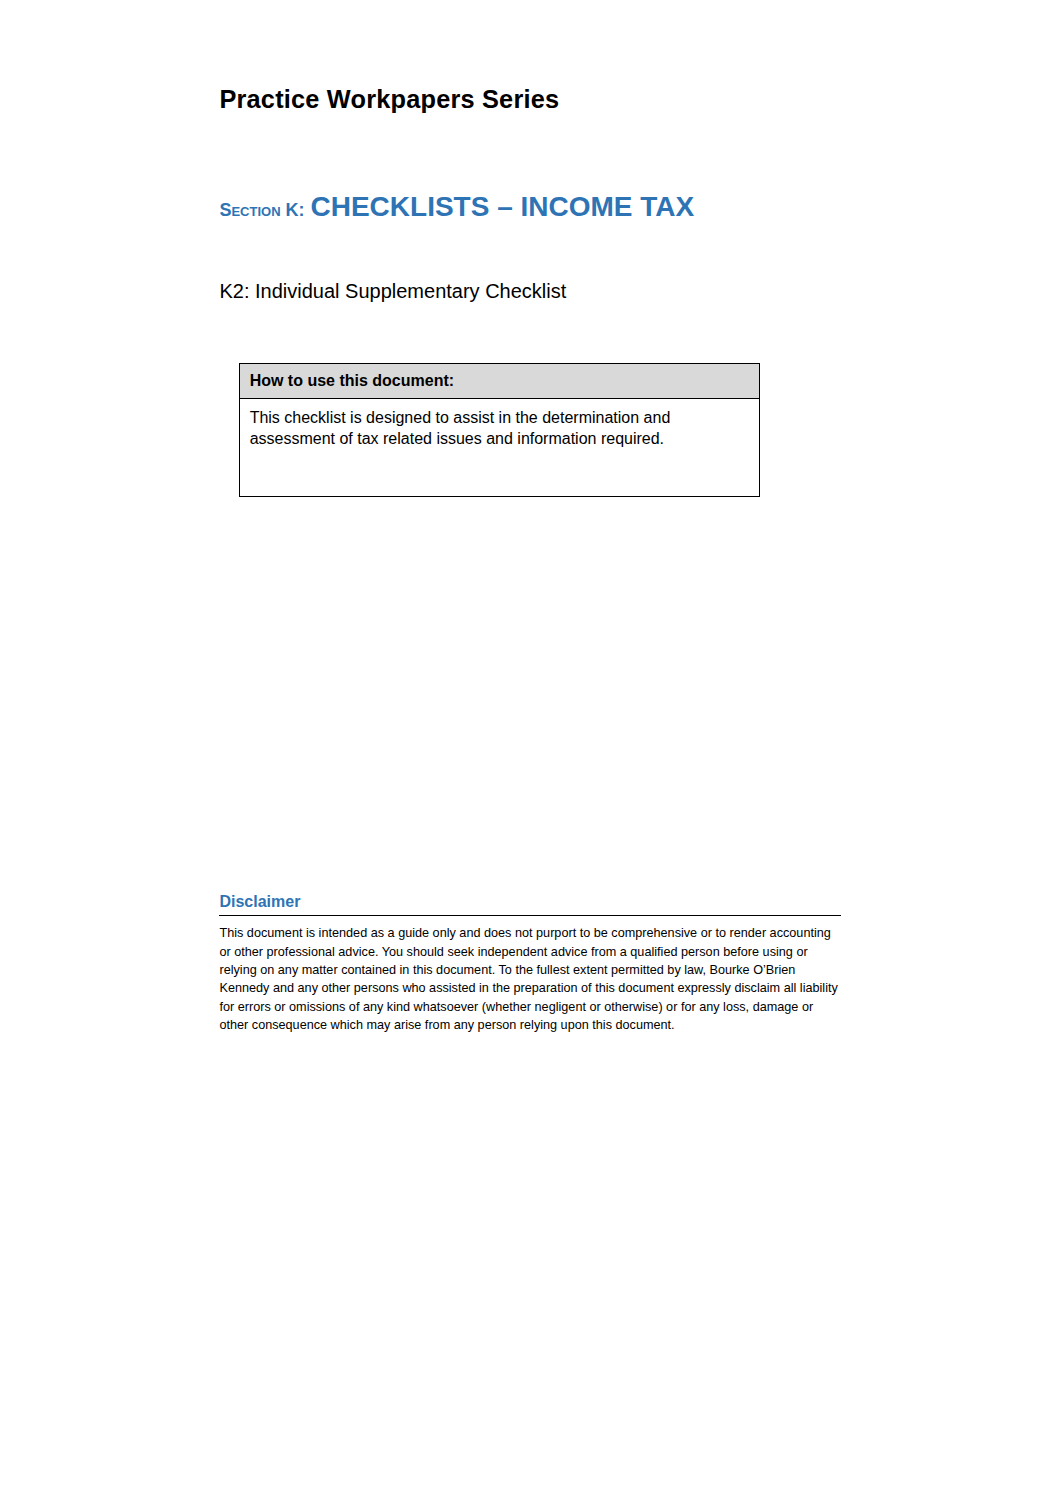Practice Workpapers Series
Section K: CHECKLISTS – INCOME TAX
K2: Individual Supplementary Checklist
| How to use this document: |
| This checklist is designed to assist in the determination and assessment of tax related issues and information required. |
Disclaimer
This document is intended as a guide only and does not purport to be comprehensive or to render accounting or other professional advice. You should seek independent advice from a qualified person before using or relying on any matter contained in this document. To the fullest extent permitted by law, Bourke O’Brien Kennedy and any other persons who assisted in the preparation of this document expressly disclaim all liability for errors or omissions of any kind whatsoever (whether negligent or otherwise) or for any loss, damage or other consequence which may arise from any person relying upon this document.